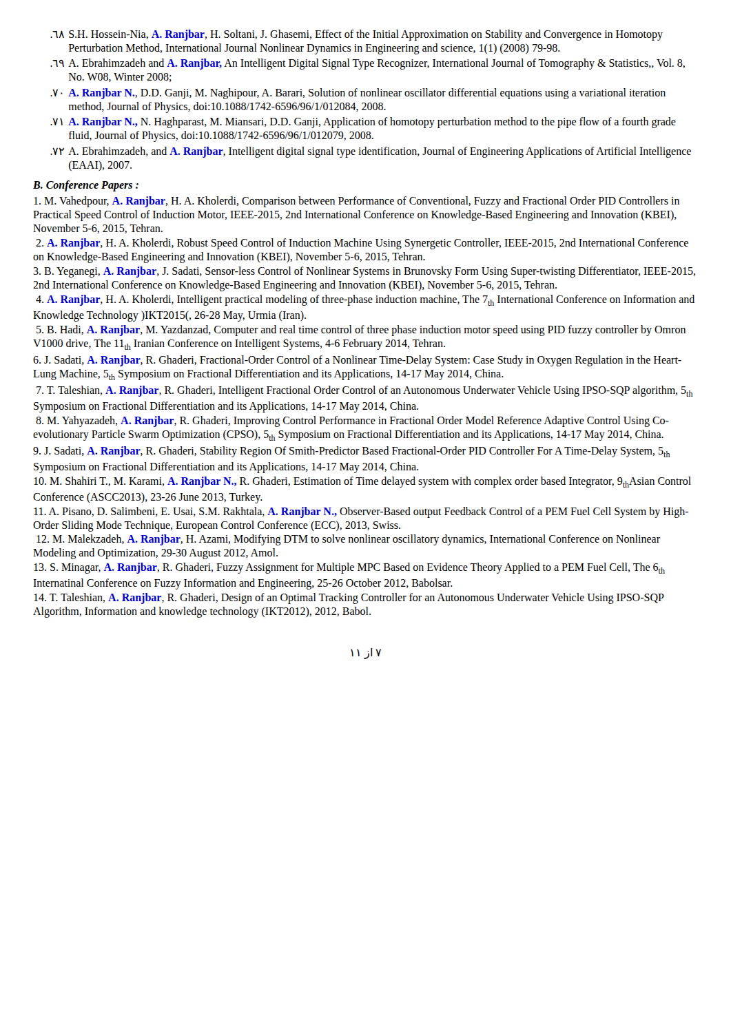٦٨. S.H. Hossein-Nia, A. Ranjbar, H. Soltani, J. Ghasemi, Effect of the Initial Approximation on Stability and Convergence in Homotopy Perturbation Method, International Journal Nonlinear Dynamics in Engineering and science, 1(1) (2008) 79-98.
٦٩. A. Ebrahimzadeh and A. Ranjbar, An Intelligent Digital Signal Type Recognizer, International Journal of Tomography & Statistics,, Vol. 8, No. W08, Winter 2008;
٧٠. A. Ranjbar N., D.D. Ganji, M. Naghipour, A. Barari, Solution of nonlinear oscillator differential equations using a variational iteration method, Journal of Physics, doi:10.1088/1742-6596/96/1/012084, 2008.
٧١. A. Ranjbar N., N. Haghparast, M. Miansari, D.D. Ganji, Application of homotopy perturbation method to the pipe flow of a fourth grade fluid, Journal of Physics, doi:10.1088/1742-6596/96/1/012079, 2008.
٧٢. A. Ebrahimzadeh, and A. Ranjbar, Intelligent digital signal type identification, Journal of Engineering Applications of Artificial Intelligence (EAAI), 2007.
B. Conference Papers :
1. M. Vahedpour, A. Ranjbar, H. A. Kholerdi, Comparison between Performance of Conventional, Fuzzy and Fractional Order PID Controllers in Practical Speed Control of Induction Motor, IEEE-2015, 2nd International Conference on Knowledge-Based Engineering and Innovation (KBEI), November 5-6, 2015, Tehran.
2. A. Ranjbar, H. A. Kholerdi, Robust Speed Control of Induction Machine Using Synergetic Controller, IEEE-2015, 2nd International Conference on Knowledge-Based Engineering and Innovation (KBEI), November 5-6, 2015, Tehran.
3. B. Yeganegi, A. Ranjbar, J. Sadati, Sensor-less Control of Nonlinear Systems in Brunovsky Form Using Super-twisting Differentiator, IEEE-2015, 2nd International Conference on Knowledge-Based Engineering and Innovation (KBEI), November 5-6, 2015, Tehran.
4. A. Ranjbar, H. A. Kholerdi, Intelligent practical modeling of three-phase induction machine, The 7th International Conference on Information and Knowledge Technology )IKT2015(, 26-28 May, Urmia (Iran).
5. B. Hadi, A. Ranjbar, M. Yazdanzad, Computer and real time control of three phase induction motor speed using PID fuzzy controller by Omron V1000 drive, The 11th Iranian Conference on Intelligent Systems, 4-6 February 2014, Tehran.
6. J. Sadati, A. Ranjbar, R. Ghaderi, Fractional-Order Control of a Nonlinear Time-Delay System: Case Study in Oxygen Regulation in the Heart-Lung Machine, 5th Symposium on Fractional Differentiation and its Applications, 14-17 May 2014, China.
7. T. Taleshian, A. Ranjbar, R. Ghaderi, Intelligent Fractional Order Control of an Autonomous Underwater Vehicle Using IPSO-SQP algorithm, 5th Symposium on Fractional Differentiation and its Applications, 14-17 May 2014, China.
8. M. Yahyazadeh, A. Ranjbar, R. Ghaderi, Improving Control Performance in Fractional Order Model Reference Adaptive Control Using Co-evolutionary Particle Swarm Optimization (CPSO), 5th Symposium on Fractional Differentiation and its Applications, 14-17 May 2014, China.
9. J. Sadati, A. Ranjbar, R. Ghaderi, Stability Region Of Smith-Predictor Based Fractional-Order PID Controller For A Time-Delay System, 5th Symposium on Fractional Differentiation and its Applications, 14-17 May 2014, China.
10. M. Shahiri T., M. Karami, A. Ranjbar N., R. Ghaderi, Estimation of Time delayed system with complex order based Integrator, 9th Asian Control Conference (ASCC2013), 23-26 June 2013, Turkey.
11. A. Pisano, D. Salimbeni, E. Usai, S.M. Rakhtala, A. Ranjbar N., Observer-Based output Feedback Control of a PEM Fuel Cell System by High-Order Sliding Mode Technique, European Control Conference (ECC), 2013, Swiss.
12. M. Malekzadeh, A. Ranjbar, H. Azami, Modifying DTM to solve nonlinear oscillatory dynamics, International Conference on Nonlinear Modeling and Optimization, 29-30 August 2012, Amol.
13. S. Minagar, A. Ranjbar, R. Ghaderi, Fuzzy Assignment for Multiple MPC Based on Evidence Theory Applied to a PEM Fuel Cell, The 6th Internatinal Conference on Fuzzy Information and Engineering, 25-26 October 2012, Babolsar.
14. T. Taleshian, A. Ranjbar, R. Ghaderi, Design of an Optimal Tracking Controller for an Autonomous Underwater Vehicle Using IPSO-SQP Algorithm, Information and knowledge technology (IKT2012), 2012, Babol.
٧ از ١١